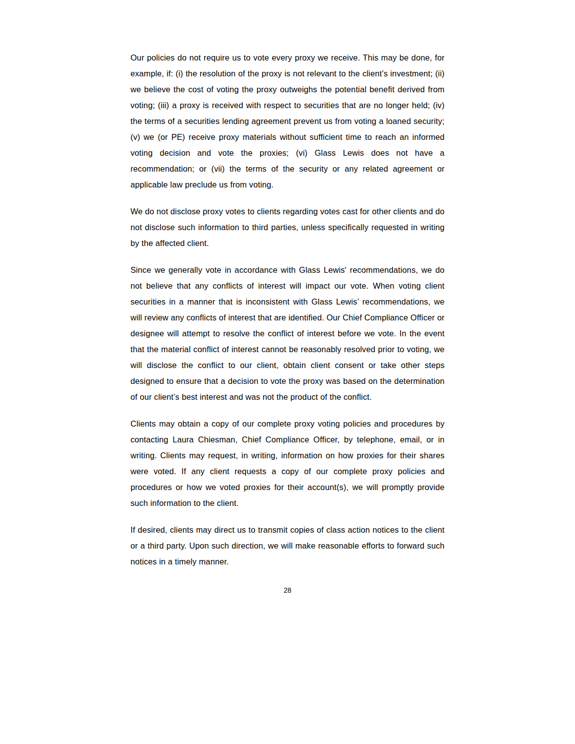Our policies do not require us to vote every proxy we receive. This may be done, for example, if: (i) the resolution of the proxy is not relevant to the client’s investment; (ii) we believe the cost of voting the proxy outweighs the potential benefit derived from voting; (iii) a proxy is received with respect to securities that are no longer held; (iv) the terms of a securities lending agreement prevent us from voting a loaned security; (v) we (or PE) receive proxy materials without sufficient time to reach an informed voting decision and vote the proxies; (vi) Glass Lewis does not have a recommendation; or (vii) the terms of the security or any related agreement or applicable law preclude us from voting.
We do not disclose proxy votes to clients regarding votes cast for other clients and do not disclose such information to third parties, unless specifically requested in writing by the affected client.
Since we generally vote in accordance with Glass Lewis' recommendations, we do not believe that any conflicts of interest will impact our vote. When voting client securities in a manner that is inconsistent with Glass Lewis’ recommendations, we will review any conflicts of interest that are identified. Our Chief Compliance Officer or designee will attempt to resolve the conflict of interest before we vote. In the event that the material conflict of interest cannot be reasonably resolved prior to voting, we will disclose the conflict to our client, obtain client consent or take other steps designed to ensure that a decision to vote the proxy was based on the determination of our client’s best interest and was not the product of the conflict.
Clients may obtain a copy of our complete proxy voting policies and procedures by contacting Laura Chiesman, Chief Compliance Officer, by telephone, email, or in writing. Clients may request, in writing, information on how proxies for their shares were voted. If any client requests a copy of our complete proxy policies and procedures or how we voted proxies for their account(s), we will promptly provide such information to the client.
If desired, clients may direct us to transmit copies of class action notices to the client or a third party. Upon such direction, we will make reasonable efforts to forward such notices in a timely manner.
28